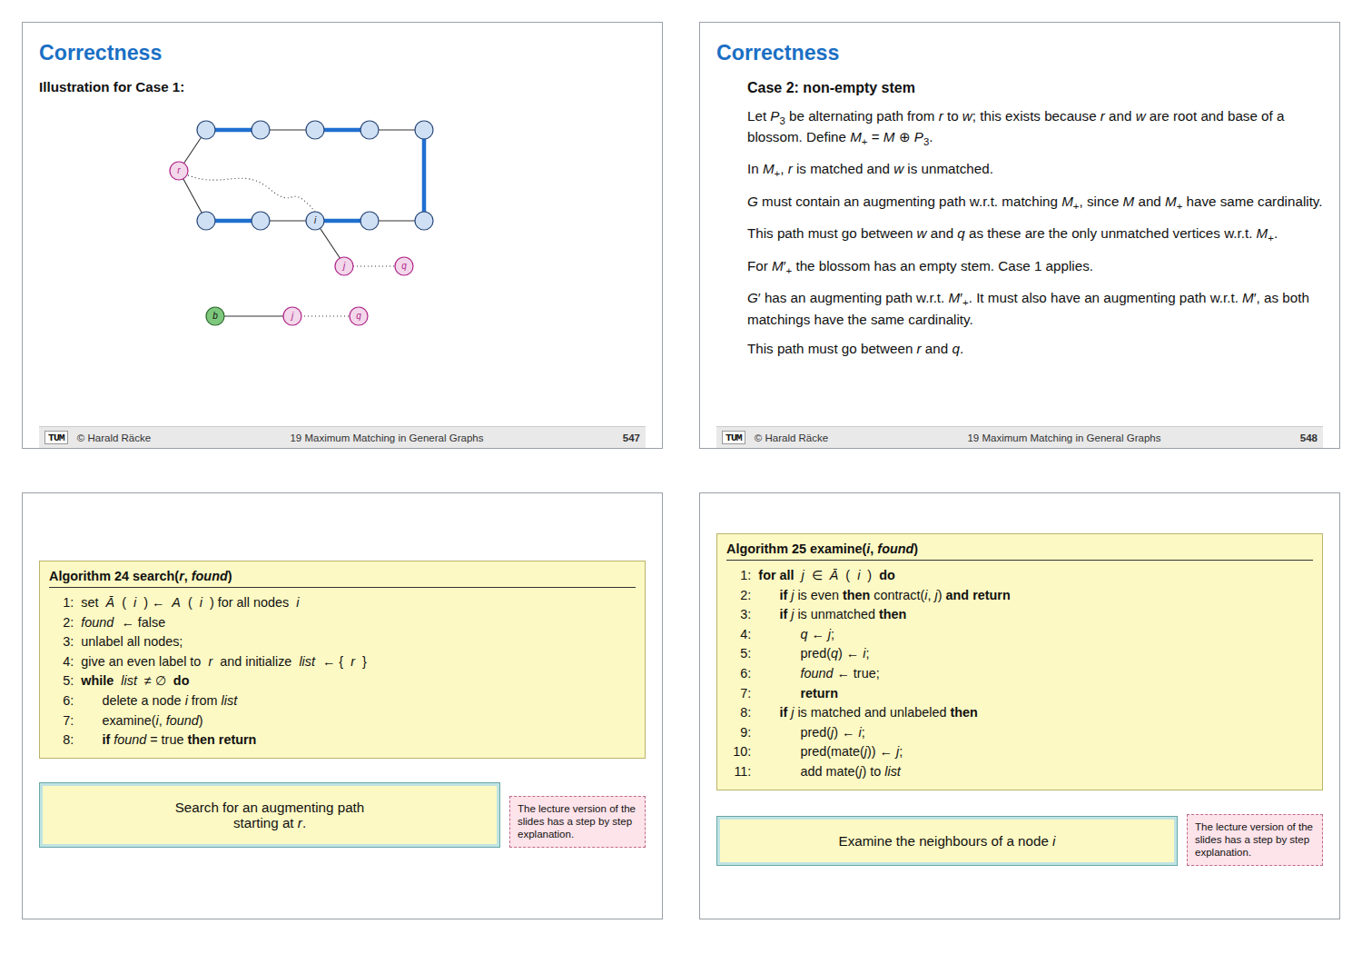Correctness
Illustration for Case 1:
r i j q b j q
TUM © Harald Räcke 19 Maximum Matching in General Graphs 547
Correctness
Case 2: non-empty stem
Let P3 be alternating path from r to w; this exists because r and w are root and base of a blossom. Define M+ = M ⊕ P3.
In M+, r is matched and w is unmatched.
G must contain an augmenting path w.r.t. matching M+, since M and M+ have same cardinality.
This path must go between w and q as these are the only unmatched vertices w.r.t. M+.
For M′+ the blossom has an empty stem. Case 1 applies.
G′ has an augmenting path w.r.t. M′+. It must also have an augmenting path w.r.t. M′, as both matchings have the same cardinality.
This path must go between r and q.
TUM © Harald Räcke 19 Maximum Matching in General Graphs 548
Algorithm 24 search(r, found)
set Ā(i) ← A(i) for all nodes i
found ← false
unlabel all nodes;
give an even label to r and initialize list ← {r}
while list ≠ ∅ do
delete a node i from list
examine(i, found)
if found = true then return
Search for an augmenting path
starting at r.
The lecture version of the slides has a step by step explanation.
Algorithm 25 examine(i, found)
for all j ∈ Ā(i) do
if j is even then contract(i, j) and return
if j is unmatched then
q ← j;
pred(q) ← i;
found ← true;
return
if j is matched and unlabeled then
pred(j) ← i;
pred(mate(j)) ← j;
add mate(j) to list
Examine the neighbours of a node i
The lecture version of the slides has a step by step explanation.